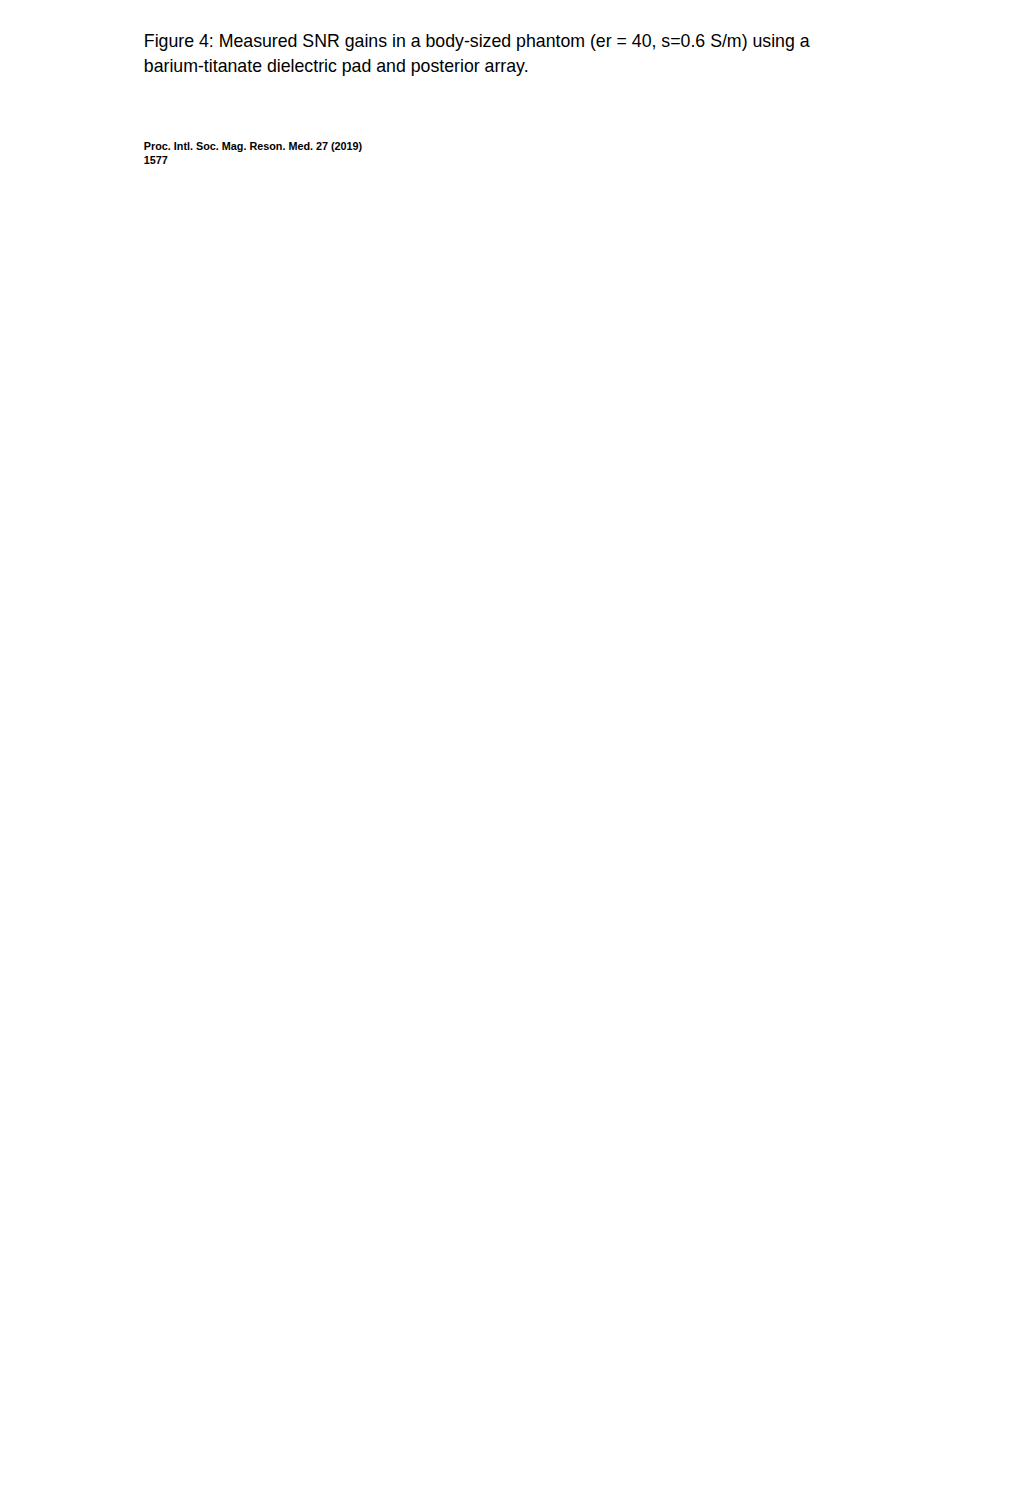Figure 4: Measured SNR gains in a body-sized phantom (er = 40, s=0.6 S/m) using a barium-titanate dielectric pad and posterior array.
Proc. Intl. Soc. Mag. Reson. Med. 27 (2019)
1577